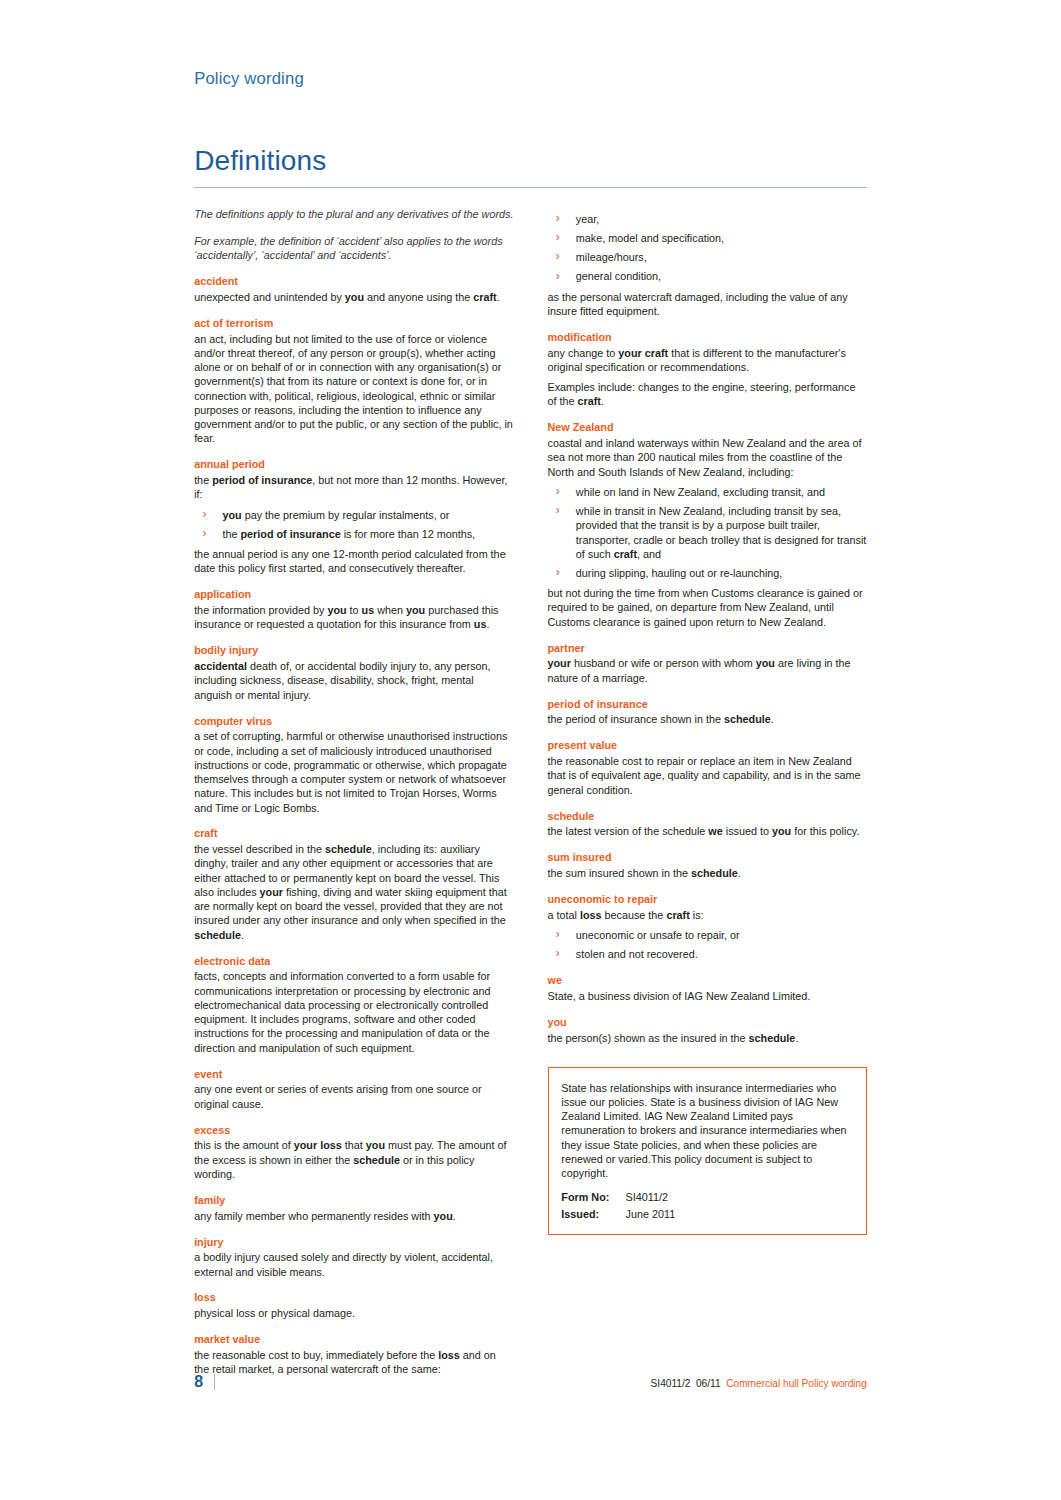Policy wording
Definitions
The definitions apply to the plural and any derivatives of the words.
For example, the definition of ‘accident’ also applies to the words ‘accidentally’, ‘accidental’ and ‘accidents’.
accident
unexpected and unintended by you and anyone using the craft.
act of terrorism
an act, including but not limited to the use of force or violence and/or threat thereof, of any person or group(s), whether acting alone or on behalf of or in connection with any organisation(s) or government(s) that from its nature or context is done for, or in connection with, political, religious, ideological, ethnic or similar purposes or reasons, including the intention to influence any government and/or to put the public, or any section of the public, in fear.
annual period
the period of insurance, but not more than 12 months. However, if:
you pay the premium by regular instalments, or
the period of insurance is for more than 12 months,
the annual period is any one 12-month period calculated from the date this policy first started, and consecutively thereafter.
application
the information provided by you to us when you purchased this insurance or requested a quotation for this insurance from us.
bodily injury
accidental death of, or accidental bodily injury to, any person, including sickness, disease, disability, shock, fright, mental anguish or mental injury.
computer virus
a set of corrupting, harmful or otherwise unauthorised instructions or code, including a set of maliciously introduced unauthorised instructions or code, programmatic or otherwise, which propagate themselves through a computer system or network of whatsoever nature. This includes but is not limited to Trojan Horses, Worms and Time or Logic Bombs.
craft
the vessel described in the schedule, including its: auxiliary dinghy, trailer and any other equipment or accessories that are either attached to or permanently kept on board the vessel. This also includes your fishing, diving and water skiing equipment that are normally kept on board the vessel, provided that they are not insured under any other insurance and only when specified in the schedule.
electronic data
facts, concepts and information converted to a form usable for communications interpretation or processing by electronic and electromechanical data processing or electronically controlled equipment. It includes programs, software and other coded instructions for the processing and manipulation of data or the direction and manipulation of such equipment.
event
any one event or series of events arising from one source or original cause.
excess
this is the amount of your loss that you must pay. The amount of the excess is shown in either the schedule or in this policy wording.
family
any family member who permanently resides with you.
injury
a bodily injury caused solely and directly by violent, accidental, external and visible means.
loss
physical loss or physical damage.
market value
the reasonable cost to buy, immediately before the loss and on the retail market, a personal watercraft of the same:
year,
make, model and specification,
mileage/hours,
general condition,
as the personal watercraft damaged, including the value of any insure fitted equipment.
modification
any change to your craft that is different to the manufacturer's original specification or recommendations.
Examples include: changes to the engine, steering, performance of the craft.
New Zealand
coastal and inland waterways within New Zealand and the area of sea not more than 200 nautical miles from the coastline of the North and South Islands of New Zealand, including:
while on land in New Zealand, excluding transit, and
while in transit in New Zealand, including transit by sea, provided that the transit is by a purpose built trailer, transporter, cradle or beach trolley that is designed for transit of such craft, and
during slipping, hauling out or re-launching,
but not during the time from when Customs clearance is gained or required to be gained, on departure from New Zealand, until Customs clearance is gained upon return to New Zealand.
partner
your husband or wife or person with whom you are living in the nature of a marriage.
period of insurance
the period of insurance shown in the schedule.
present value
the reasonable cost to repair or replace an item in New Zealand that is of equivalent age, quality and capability, and is in the same general condition.
schedule
the latest version of the schedule we issued to you for this policy.
sum insured
the sum insured shown in the schedule.
uneconomic to repair
a total loss because the craft is:
uneconomic or unsafe to repair, or
stolen and not recovered.
we
State, a business division of IAG New Zealand Limited.
you
the person(s) shown as the insured in the schedule.
State has relationships with insurance intermediaries who issue our policies. State is a business division of IAG New Zealand Limited. IAG New Zealand Limited pays remuneration to brokers and insurance intermediaries when they issue State policies, and when these policies are renewed or varied.This policy document is subject to copyright.
Form No: SI4011/2 Issued: June 2011
8
SI4011/2 06/11 Commercial hull Policy wording